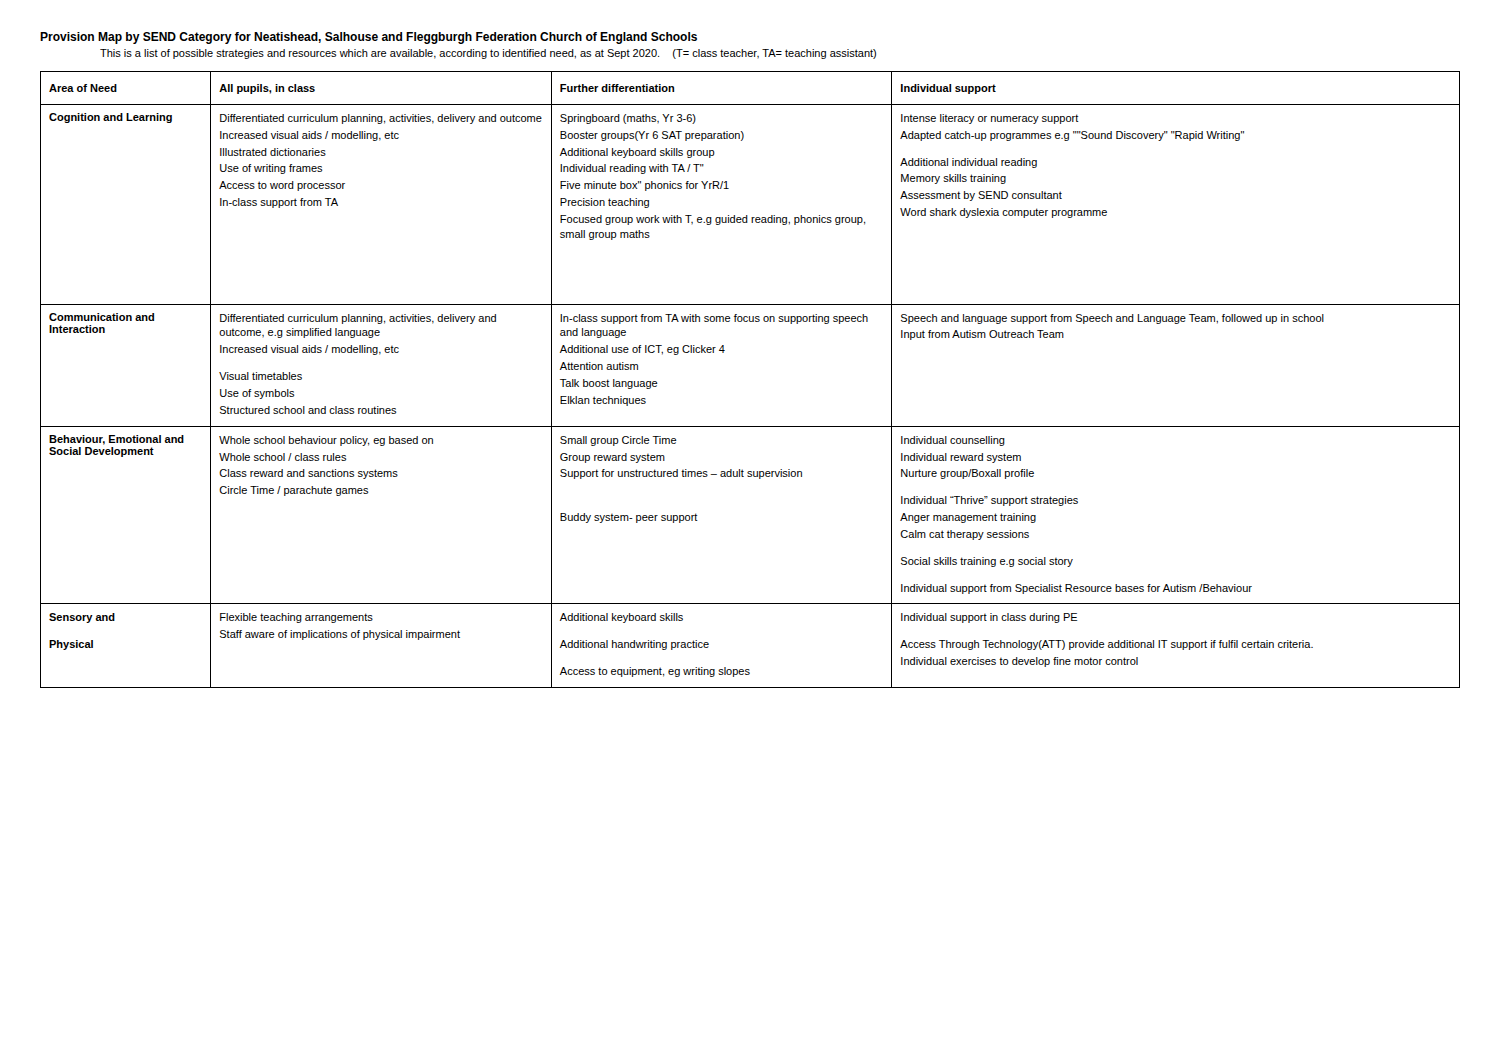Provision Map by SEND Category for Neatishead, Salhouse and Fleggburgh Federation Church of England Schools
This is a list of possible strategies and resources which are available, according to identified need, as at Sept 2020. (T= class teacher, TA= teaching assistant)
| Area of Need | All pupils, in class | Further differentiation | Individual support |
| --- | --- | --- | --- |
| Cognition and Learning | Differentiated curriculum planning, activities, delivery and outcome Increased visual aids / modelling, etc Illustrated dictionaries Use of writing frames Access to word processor In-class support from TA | Springboard (maths, Yr 3-6) Booster groups(Yr 6 SAT preparation) Additional keyboard skills group Individual reading with TA / T" Five minute box" phonics for YrR/1 Precision teaching Focused group work with T, e.g guided reading, phonics group, small group maths | Intense literacy or numeracy support Adapted catch-up programmes e.g ""Sound Discovery" "Rapid Writing" Additional individual reading Memory skills training Assessment by SEND consultant Word shark dyslexia computer programme |
| Communication and Interaction | Differentiated curriculum planning, activities, delivery and outcome, e.g simplified language Increased visual aids / modelling, etc Visual timetables Use of symbols Structured school and class routines | In-class support from TA with some focus on supporting speech and language Additional use of ICT, eg Clicker 4 Attention autism Talk boost language Elklan techniques | Speech and language support from Speech and Language Team, followed up in school Input from Autism Outreach Team |
| Behaviour, Emotional and Social Development | Whole school behaviour policy, eg based on Whole school / class rules Class reward and sanctions systems Circle Time / parachute games | Small group Circle Time Group reward system Support for unstructured times – adult supervision Buddy system- peer support | Individual counselling Individual reward system Nurture group/Boxall profile Individual “Thrive” support strategies Anger management training Calm cat therapy sessions Social skills training e.g social story Individual support from Specialist Resource bases for Autism /Behaviour |
| Sensory and Physical | Flexible teaching arrangements Staff aware of implications of physical impairment | Additional keyboard skills Additional handwriting practice Access to equipment, eg writing slopes | Individual support in class during PE Access Through Technology(ATT) provide additional IT support if fulfil certain criteria. Individual exercises to develop fine motor control |